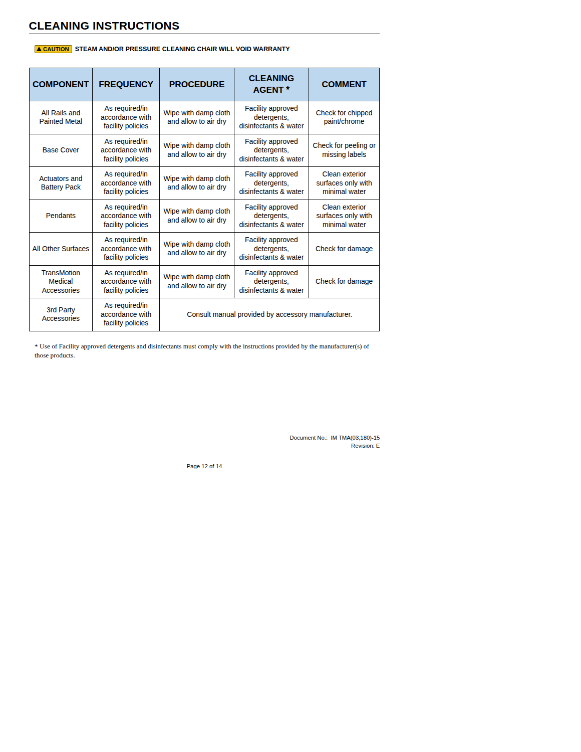CLEANING INSTRUCTIONS
CAUTION STEAM AND/OR PRESSURE CLEANING CHAIR WILL VOID WARRANTY
| COMPONENT | FREQUENCY | PROCEDURE | CLEANING AGENT * | COMMENT |
| --- | --- | --- | --- | --- |
| All Rails and Painted Metal | As required/in accordance with facility policies | Wipe with damp cloth and allow to air dry | Facility approved detergents, disinfectants & water | Check for chipped paint/chrome |
| Base Cover | As required/in accordance with facility policies | Wipe with damp cloth and allow to air dry | Facility approved detergents, disinfectants & water | Check for peeling or missing labels |
| Actuators and Battery Pack | As required/in accordance with facility policies | Wipe with damp cloth and allow to air dry | Facility approved detergents, disinfectants & water | Clean exterior surfaces only with minimal water |
| Pendants | As required/in accordance with facility policies | Wipe with damp cloth and allow to air dry | Facility approved detergents, disinfectants & water | Clean exterior surfaces only with minimal water |
| All Other Surfaces | As required/in accordance with facility policies | Wipe with damp cloth and allow to air dry | Facility approved detergents, disinfectants & water | Check for damage |
| TransMotion Medical Accessories | As required/in accordance with facility policies | Wipe with damp cloth and allow to air dry | Facility approved detergents, disinfectants & water | Check for damage |
| 3rd Party Accessories | As required/in accordance with facility policies | Consult manual provided by accessory manufacturer. |
* Use of Facility approved detergents and disinfectants must comply with the instructions provided by the manufacturer(s) of those products.
Document No.: IM TMA(03,180)-15
Revision: E
Page 12 of 14